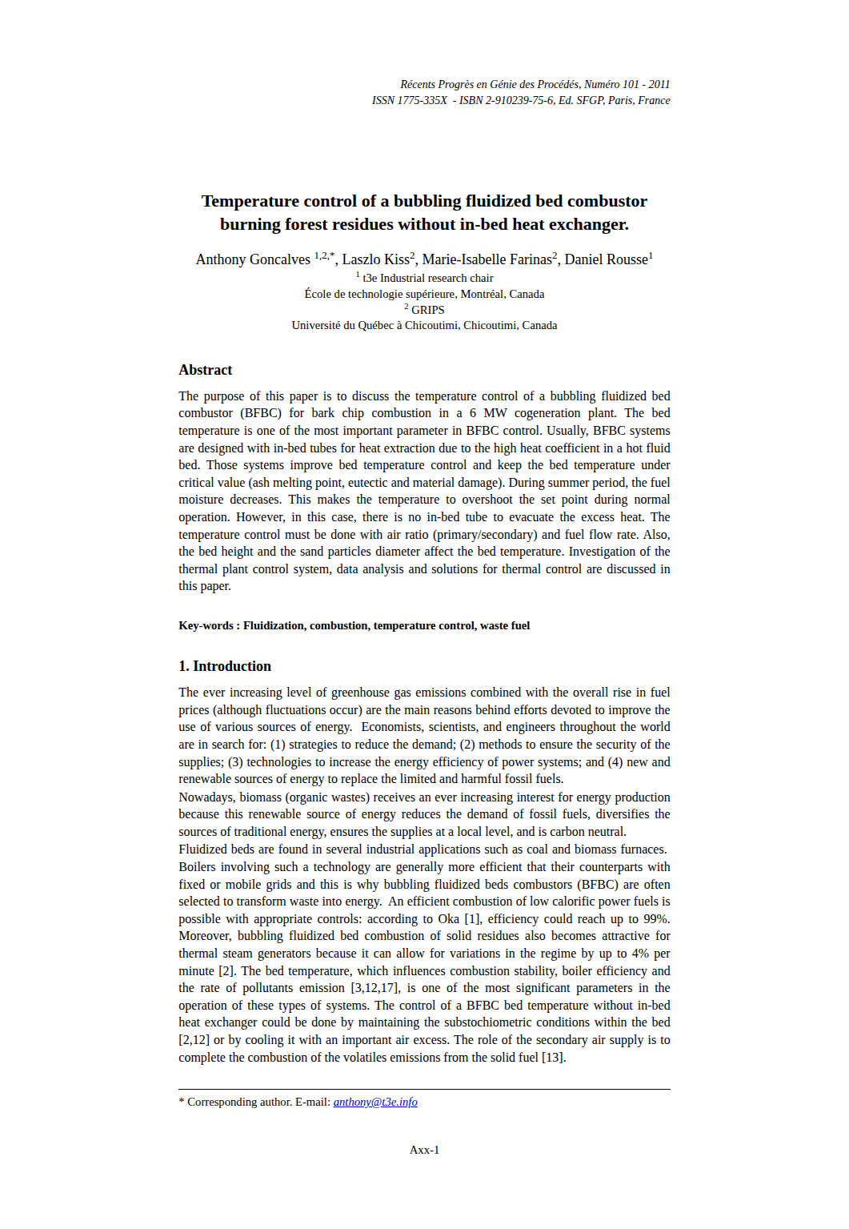Récents Progrès en Génie des Procédés, Numéro 101 - 2011
ISSN 1775-335X - ISBN 2-910239-75-6, Ed. SFGP, Paris, France
Temperature control of a bubbling fluidized bed combustor burning forest residues without in-bed heat exchanger.
Anthony Goncalves 1,2,*, Laszlo Kiss2, Marie-Isabelle Farinas2, Daniel Rousse1
1 t3e Industrial research chair
École de technologie supérieure, Montréal, Canada
2 GRIPS
Université du Québec à Chicoutimi, Chicoutimi, Canada
Abstract
The purpose of this paper is to discuss the temperature control of a bubbling fluidized bed combustor (BFBC) for bark chip combustion in a 6 MW cogeneration plant. The bed temperature is one of the most important parameter in BFBC control. Usually, BFBC systems are designed with in-bed tubes for heat extraction due to the high heat coefficient in a hot fluid bed. Those systems improve bed temperature control and keep the bed temperature under critical value (ash melting point, eutectic and material damage). During summer period, the fuel moisture decreases. This makes the temperature to overshoot the set point during normal operation. However, in this case, there is no in-bed tube to evacuate the excess heat. The temperature control must be done with air ratio (primary/secondary) and fuel flow rate. Also, the bed height and the sand particles diameter affect the bed temperature. Investigation of the thermal plant control system, data analysis and solutions for thermal control are discussed in this paper.
Key-words : Fluidization, combustion, temperature control, waste fuel
1. Introduction
The ever increasing level of greenhouse gas emissions combined with the overall rise in fuel prices (although fluctuations occur) are the main reasons behind efforts devoted to improve the use of various sources of energy. Economists, scientists, and engineers throughout the world are in search for: (1) strategies to reduce the demand; (2) methods to ensure the security of the supplies; (3) technologies to increase the energy efficiency of power systems; and (4) new and renewable sources of energy to replace the limited and harmful fossil fuels.
Nowadays, biomass (organic wastes) receives an ever increasing interest for energy production because this renewable source of energy reduces the demand of fossil fuels, diversifies the sources of traditional energy, ensures the supplies at a local level, and is carbon neutral.
Fluidized beds are found in several industrial applications such as coal and biomass furnaces. Boilers involving such a technology are generally more efficient that their counterparts with fixed or mobile grids and this is why bubbling fluidized beds combustors (BFBC) are often selected to transform waste into energy. An efficient combustion of low calorific power fuels is possible with appropriate controls: according to Oka [1], efficiency could reach up to 99%. Moreover, bubbling fluidized bed combustion of solid residues also becomes attractive for thermal steam generators because it can allow for variations in the regime by up to 4% per minute [2]. The bed temperature, which influences combustion stability, boiler efficiency and the rate of pollutants emission [3,12,17], is one of the most significant parameters in the operation of these types of systems. The control of a BFBC bed temperature without in-bed heat exchanger could be done by maintaining the substochiometric conditions within the bed [2,12] or by cooling it with an important air excess. The role of the secondary air supply is to complete the combustion of the volatiles emissions from the solid fuel [13].
* Corresponding author. E-mail: anthony@t3e.info
Axx-1